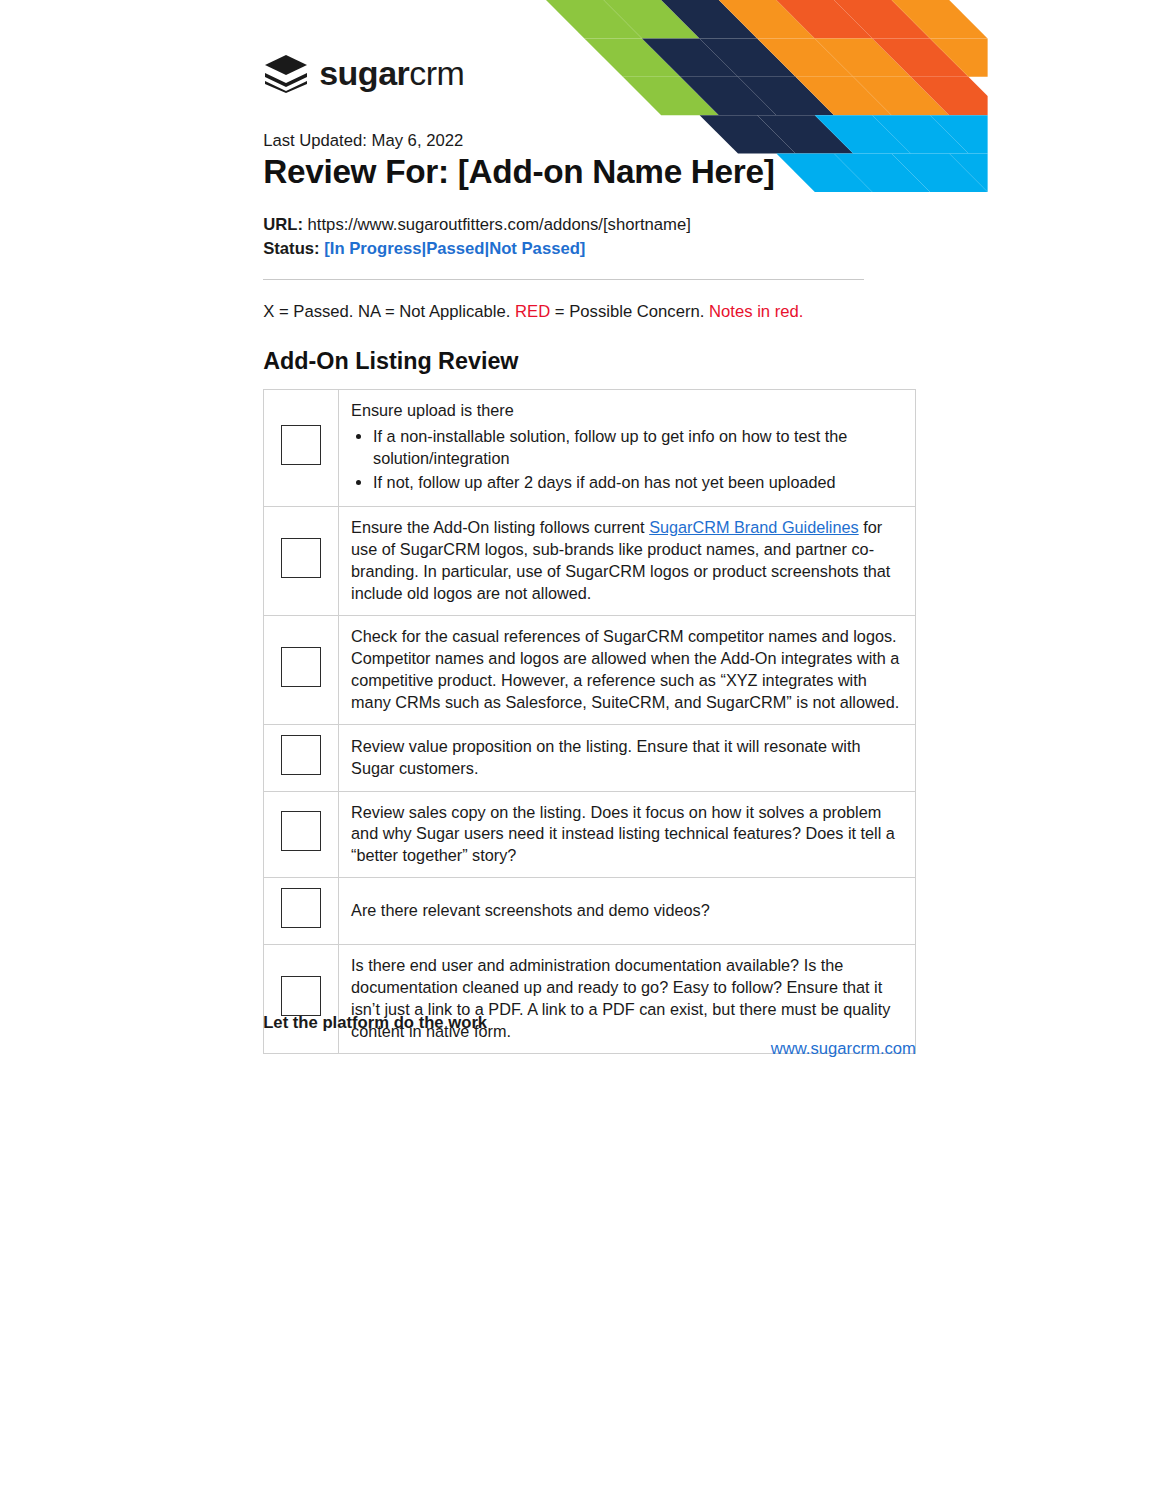sugar crm
Last Updated: May 6, 2022
Review For: [Add-on Name Here]
URL: https://www.sugaroutfitters.com/addons/[shortname]
Status: [In Progress|Passed|Not Passed]
X = Passed. NA = Not Applicable. RED = Possible Concern. Notes in red.
Add-On Listing Review
| | Ensure upload is there If a non-installable solution, follow up to get info on how to test the solution/integration If not, follow up after 2 days if add-on has not yet been uploaded |
| | Ensure the Add-On listing follows current SugarCRM Brand Guidelines for use of SugarCRM logos, sub-brands like product names, and partner co-branding. In particular, use of SugarCRM logos or product screenshots that include old logos are not allowed. |
| | Check for the casual references of SugarCRM competitor names and logos. Competitor names and logos are allowed when the Add-On integrates with a competitive product. However, a reference such as “XYZ integrates with many CRMs such as Salesforce, SuiteCRM, and SugarCRM” is not allowed. |
| | Review value proposition on the listing. Ensure that it will resonate with Sugar customers. |
| | Review sales copy on the listing. Does it focus on how it solves a problem and why Sugar users need it instead listing technical features? Does it tell a “better together” story? |
| | Are there relevant screenshots and demo videos? |
| | Is there end user and administration documentation available? Is the documentation cleaned up and ready to go? Easy to follow? Ensure that it isn’t just a link to a PDF. A link to a PDF can exist, but there must be quality content in native form. |
Let the platform do the work
www.sugarcrm.com